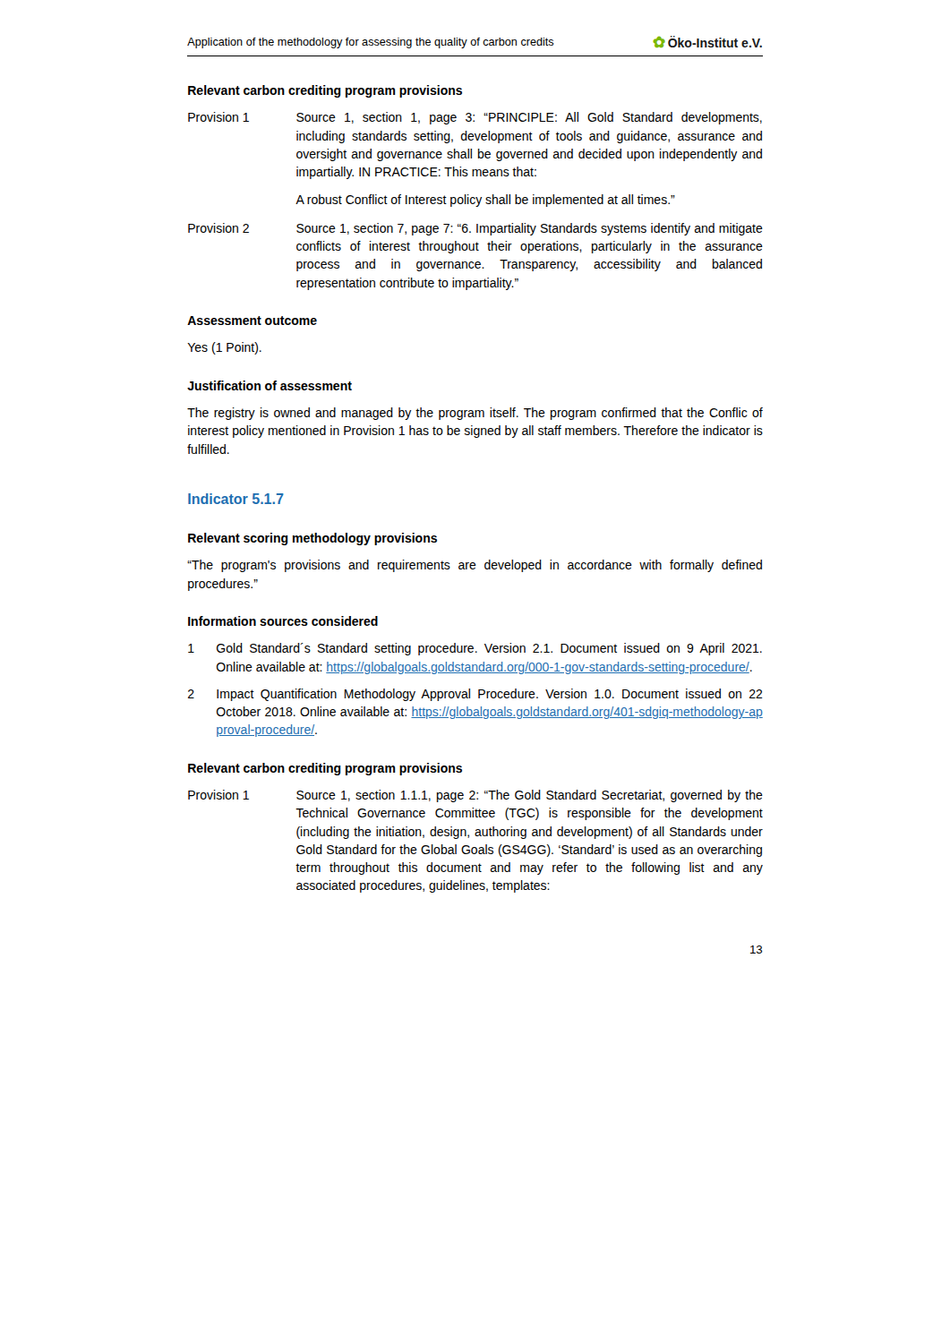Application of the methodology for assessing the quality of carbon credits
✿Öko-Institut e.V.
Relevant carbon crediting program provisions
Provision 1
Source 1, section 1, page 3: “PRINCIPLE: All Gold Standard developments, including standards setting, development of tools and guidance, assurance and oversight and governance shall be governed and decided upon independently and impartially. IN PRACTICE: This means that:
A robust Conflict of Interest policy shall be implemented at all times.”
Provision 2
Source 1, section 7, page 7: “6. Impartiality Standards systems identify and mitigate conflicts of interest throughout their operations, particularly in the assurance process and in governance. Transparency, accessibility and balanced representation contribute to impartiality.”
Assessment outcome
Yes (1 Point).
Justification of assessment
The registry is owned and managed by the program itself. The program confirmed that the Conflic of interest policy mentioned in Provision 1 has to be signed by all staff members. Therefore the indicator is fulfilled.
Indicator 5.1.7
Relevant scoring methodology provisions
“The program's provisions and requirements are developed in accordance with formally defined procedures.”
Information sources considered
1
Gold Standard´s Standard setting procedure. Version 2.1. Document issued on 9 April 2021. Online available at: https://globalgoals.goldstandard.org/000-1-gov-standards-setting-procedure/.
2
Impact Quantification Methodology Approval Procedure. Version 1.0. Document issued on 22 October 2018. Online available at: https://globalgoals.goldstandard.org/401-sdgiq-methodology-approval-procedure/.
Relevant carbon crediting program provisions
Provision 1
Source 1, section 1.1.1, page 2: “The Gold Standard Secretariat, governed by the Technical Governance Committee (TGC) is responsible for the development (including the initiation, design, authoring and development) of all Standards under Gold Standard for the Global Goals (GS4GG). ‘Standard’ is used as an overarching term throughout this document and may refer to the following list and any associated procedures, guidelines, templates:
13